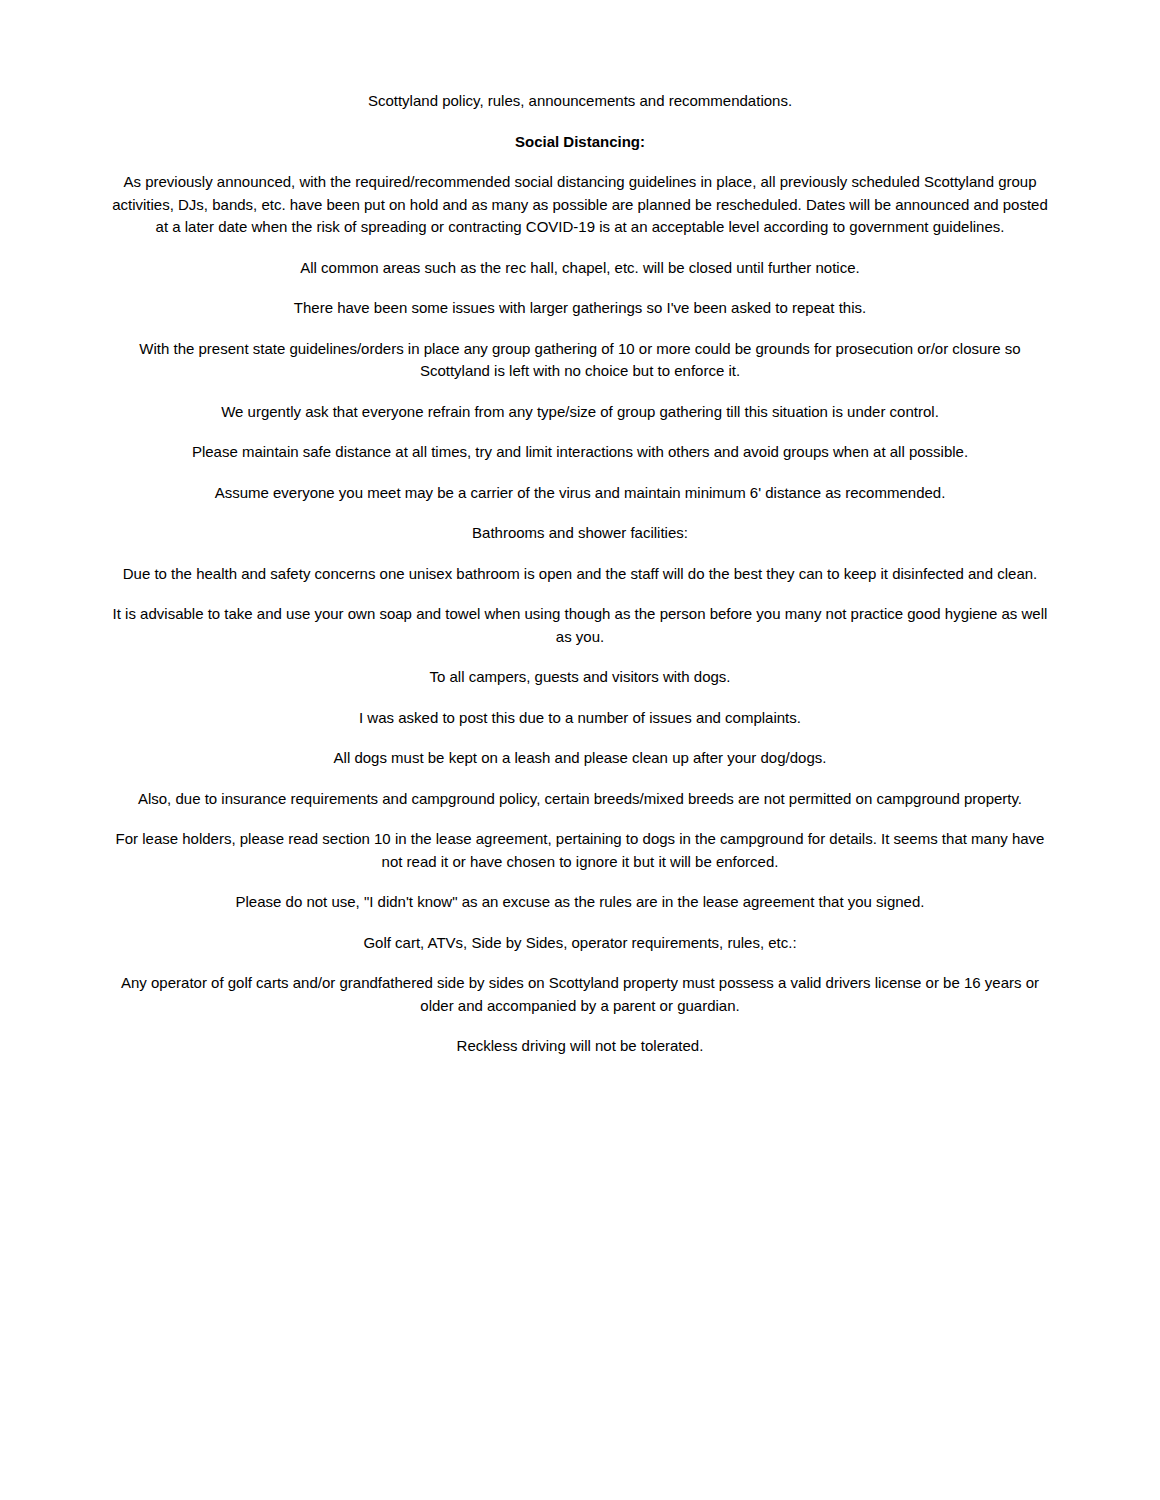Scottyland policy, rules, announcements and recommendations.
Social Distancing:
As previously announced, with the required/recommended social distancing guidelines in place, all previously scheduled Scottyland group activities, DJs, bands, etc. have been put on hold and as many as possible are planned be rescheduled. Dates will be announced and posted at a later date when the risk of spreading or contracting COVID-19 is at an acceptable level according to government guidelines.
All common areas such as the rec hall, chapel, etc. will be closed until further notice.
There have been some issues with larger gatherings so I've been asked to repeat this.
With the present state guidelines/orders in place any group gathering of 10 or more could be grounds for prosecution or/or closure so Scottyland is left with no choice but to enforce it.
We urgently ask that everyone refrain from any type/size of group gathering till this situation is under control.
Please maintain safe distance at all times, try and limit interactions with others and avoid groups when at all possible.
Assume everyone you meet may be a carrier of the virus and maintain minimum 6' distance as recommended.
Bathrooms and shower facilities:
Due to the health and safety concerns one unisex bathroom is open and the staff will do the best they can to keep it disinfected and clean.
It is advisable to take and use your own soap and towel when using though as the person before you many not practice good hygiene as well as you.
To all campers, guests and visitors with dogs.
I was asked to post this due to a number of issues and complaints.
All dogs must be kept on a leash and please clean up after your dog/dogs.
Also, due to insurance requirements and campground policy, certain breeds/mixed breeds are not permitted on campground property.
For lease holders, please read section 10 in the lease agreement, pertaining to dogs in the campground for details. It seems that many have not read it or have chosen to ignore it but it will be enforced.
Please do not use, "I didn't know" as an excuse as the rules are in the lease agreement that you signed.
Golf cart, ATVs, Side by Sides, operator requirements, rules, etc.:
Any operator of golf carts and/or grandfathered side by sides on Scottyland property must possess a valid drivers license or be 16 years or older and accompanied by a parent or guardian.
Reckless driving will not be tolerated.